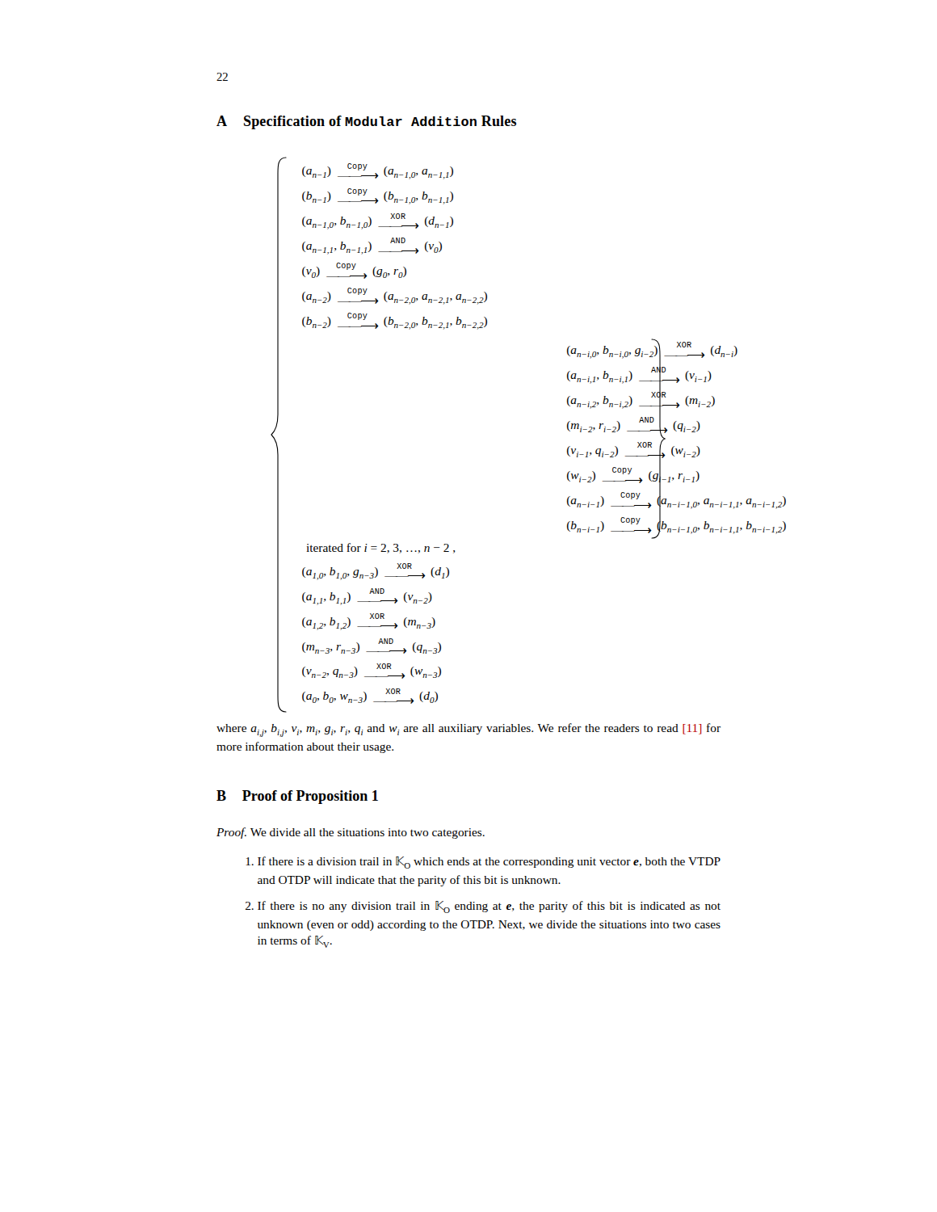22
ASpecification of Modular Addition Rules
(an−1) Copy——⟶ (an−1,0, an−1,1)
(bn−1) Copy——⟶ (bn−1,0, bn−1,1)
(an−1,0, bn−1,0) XOR——⟶ (dn−1)
(an−1,1, bn−1,1) AND——⟶ (v0)
(v0) Copy——⟶ (g0, r0)
(an−2) Copy——⟶ (an−2,0, an−2,1, an−2,2)
(bn−2) Copy——⟶ (bn−2,0, bn−2,1, bn−2,2)
(an−i,0, bn−i,0, gi−2) XOR——⟶ (dn−i)
(an−i,1, bn−i,1) AND——⟶ (vi−1)
(an−i,2, bn−i,2) XOR——⟶ (mi−2)
(mi−2, ri−2) AND——⟶ (qi−2)
(vi−1, qi−2) XOR——⟶ (wi−2)
(wi−2) Copy——⟶ (gi−1, ri−1)
(an−i−1) Copy——⟶ (an−i−1,0, an−i−1,1, an−i−1,2)
(bn−i−1) Copy——⟶ (bn−i−1,0, bn−i−1,1, bn−i−1,2)
iterated for i = 2, 3, …, n − 2 ,
(a1,0, b1,0, gn−3) XOR——⟶ (d1)
(a1,1, b1,1) AND——⟶ (vn−2)
(a1,2, b1,2) XOR——⟶ (mn−3)
(mn−3, rn−3) AND——⟶ (qn−3)
(vn−2, qn−3) XOR——⟶ (wn−3)
(a0, b0, wn−3) XOR——⟶ (d0)
where ai,j, bi,j, vi, mi, gi, ri, qi and wi are all auxiliary variables. We refer the readers to read [11] for more information about their usage.
BProof of Proposition 1
Proof. We divide all the situations into two categories.
If there is a division trail in 𝕂O which ends at the corresponding unit vector e, both the VTDP and OTDP will indicate that the parity of this bit is unknown.
If there is no any division trail in 𝕂O ending at e, the parity of this bit is indicated as not unknown (even or odd) according to the OTDP. Next, we divide the situations into two cases in terms of 𝕂V.